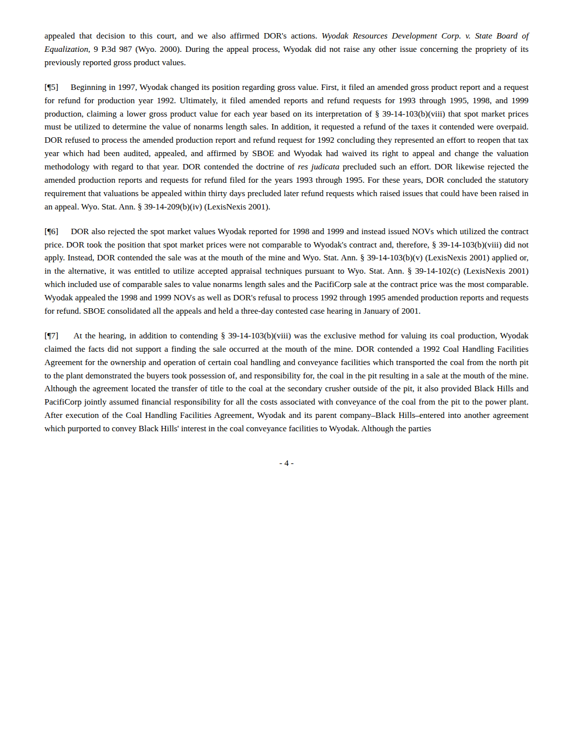appealed that decision to this court, and we also affirmed DOR's actions. Wyodak Resources Development Corp. v. State Board of Equalization, 9 P.3d 987 (Wyo. 2000). During the appeal process, Wyodak did not raise any other issue concerning the propriety of its previously reported gross product values.
[¶5] Beginning in 1997, Wyodak changed its position regarding gross value. First, it filed an amended gross product report and a request for refund for production year 1992. Ultimately, it filed amended reports and refund requests for 1993 through 1995, 1998, and 1999 production, claiming a lower gross product value for each year based on its interpretation of § 39-14-103(b)(viii) that spot market prices must be utilized to determine the value of nonarms length sales. In addition, it requested a refund of the taxes it contended were overpaid. DOR refused to process the amended production report and refund request for 1992 concluding they represented an effort to reopen that tax year which had been audited, appealed, and affirmed by SBOE and Wyodak had waived its right to appeal and change the valuation methodology with regard to that year. DOR contended the doctrine of res judicata precluded such an effort. DOR likewise rejected the amended production reports and requests for refund filed for the years 1993 through 1995. For these years, DOR concluded the statutory requirement that valuations be appealed within thirty days precluded later refund requests which raised issues that could have been raised in an appeal. Wyo. Stat. Ann. § 39-14-209(b)(iv) (LexisNexis 2001).
[¶6] DOR also rejected the spot market values Wyodak reported for 1998 and 1999 and instead issued NOVs which utilized the contract price. DOR took the position that spot market prices were not comparable to Wyodak's contract and, therefore, § 39-14-103(b)(viii) did not apply. Instead, DOR contended the sale was at the mouth of the mine and Wyo. Stat. Ann. § 39-14-103(b)(v) (LexisNexis 2001) applied or, in the alternative, it was entitled to utilize accepted appraisal techniques pursuant to Wyo. Stat. Ann. § 39-14-102(c) (LexisNexis 2001) which included use of comparable sales to value nonarms length sales and the PacifiCorp sale at the contract price was the most comparable. Wyodak appealed the 1998 and 1999 NOVs as well as DOR's refusal to process 1992 through 1995 amended production reports and requests for refund. SBOE consolidated all the appeals and held a three-day contested case hearing in January of 2001.
[¶7] At the hearing, in addition to contending § 39-14-103(b)(viii) was the exclusive method for valuing its coal production, Wyodak claimed the facts did not support a finding the sale occurred at the mouth of the mine. DOR contended a 1992 Coal Handling Facilities Agreement for the ownership and operation of certain coal handling and conveyance facilities which transported the coal from the north pit to the plant demonstrated the buyers took possession of, and responsibility for, the coal in the pit resulting in a sale at the mouth of the mine. Although the agreement located the transfer of title to the coal at the secondary crusher outside of the pit, it also provided Black Hills and PacifiCorp jointly assumed financial responsibility for all the costs associated with conveyance of the coal from the pit to the power plant. After execution of the Coal Handling Facilities Agreement, Wyodak and its parent company–Black Hills–entered into another agreement which purported to convey Black Hills' interest in the coal conveyance facilities to Wyodak. Although the parties
- 4 -